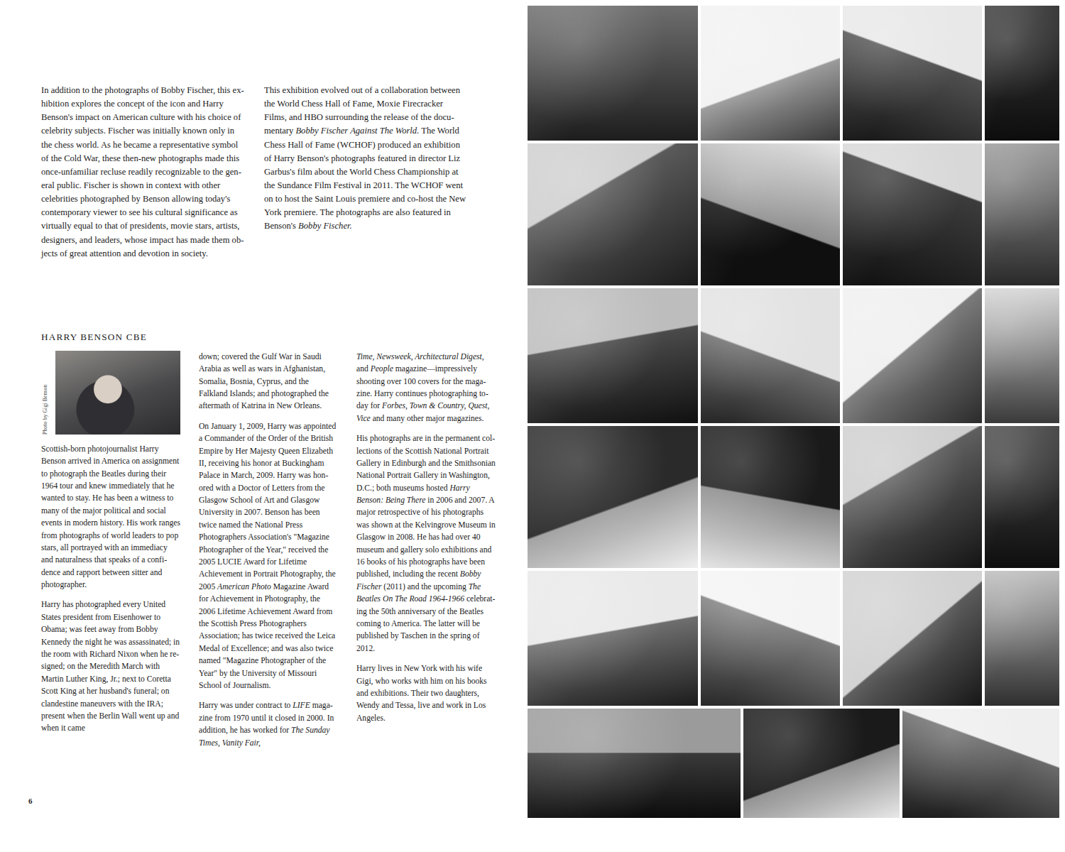In addition to the photographs of Bobby Fischer, this exhibition explores the concept of the icon and Harry Benson's impact on American culture with his choice of celebrity subjects. Fischer was initially known only in the chess world. As he became a representative symbol of the Cold War, these then-new photographs made this once-unfamiliar recluse readily recognizable to the general public. Fischer is shown in context with other celebrities photographed by Benson allowing today's contemporary viewer to see his cultural significance as virtually equal to that of presidents, movie stars, artists, designers, and leaders, whose impact has made them objects of great attention and devotion in society.
This exhibition evolved out of a collaboration between the World Chess Hall of Fame, Moxie Firecracker Films, and HBO surrounding the release of the documentary Bobby Fischer Against The World. The World Chess Hall of Fame (WCHOF) produced an exhibition of Harry Benson's photographs featured in director Liz Garbus's film about the World Chess Championship at the Sundance Film Festival in 2011. The WCHOF went on to host the Saint Louis premiere and co-host the New York premiere. The photographs are also featured in Benson's Bobby Fischer.
Harry Benson CBE
Photo by Gigi Benson
Scottish-born photojournalist Harry Benson arrived in America on assignment to photograph the Beatles during their 1964 tour and knew immediately that he wanted to stay. He has been a witness to many of the major political and social events in modern history. His work ranges from photographs of world leaders to pop stars, all portrayed with an immediacy and naturalness that speaks of a confidence and rapport between sitter and photographer.
Harry has photographed every United States president from Eisenhower to Obama; was feet away from Bobby Kennedy the night he was assassinated; in the room with Richard Nixon when he resigned; on the Meredith March with Martin Luther King, Jr.; next to Coretta Scott King at her husband's funeral; on clandestine maneuvers with the IRA; present when the Berlin Wall went up and when it came
down; covered the Gulf War in Saudi Arabia as well as wars in Afghanistan, Somalia, Bosnia, Cyprus, and the Falkland Islands; and photographed the aftermath of Katrina in New Orleans.
On January 1, 2009, Harry was appointed a Commander of the Order of the British Empire by Her Majesty Queen Elizabeth II, receiving his honor at Buckingham Palace in March, 2009. Harry was honored with a Doctor of Letters from the Glasgow School of Art and Glasgow University in 2007. Benson has been twice named the National Press Photographers Association's "Magazine Photographer of the Year," received the 2005 LUCIE Award for Lifetime Achievement in Portrait Photography, the 2005 American Photo Magazine Award for Achievement in Photography, the 2006 Lifetime Achievement Award from the Scottish Press Photographers Association; has twice received the Leica Medal of Excellence; and was also twice named "Magazine Photographer of the Year" by the University of Missouri School of Journalism.
Harry was under contract to LIFE magazine from 1970 until it closed in 2000. In addition, he has worked for The Sunday Times, Vanity Fair,
Time, Newsweek, Architectural Digest, and People magazine—impressively shooting over 100 covers for the magazine. Harry continues photographing today for Forbes, Town & Country, Quest, Vice and many other major magazines.
His photographs are in the permanent collections of the Scottish National Portrait Gallery in Edinburgh and the Smithsonian National Portrait Gallery in Washington, D.C.; both museums hosted Harry Benson: Being There in 2006 and 2007. A major retrospective of his photographs was shown at the Kelvingrove Museum in Glasgow in 2008. He has had over 40 museum and gallery solo exhibitions and 16 books of his photographs have been published, including the recent Bobby Fischer (2011) and the upcoming The Beatles On The Road 1964-1966 celebrating the 50th anniversary of the Beatles coming to America. The latter will be published by Taschen in the spring of 2012.
Harry lives in New York with his wife Gigi, who works with him on his books and exhibitions. Their two daughters, Wendy and Tessa, live and work in Los Angeles.
6